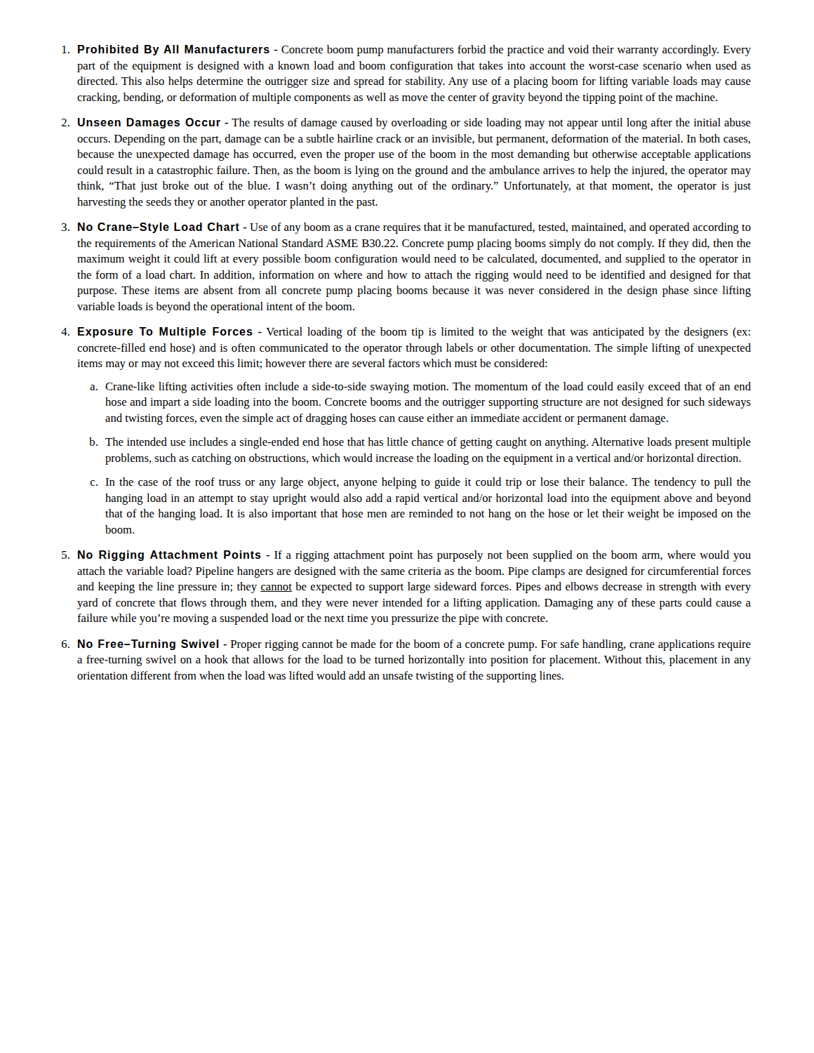Prohibited By All Manufacturers - Concrete boom pump manufacturers forbid the practice and void their warranty accordingly. Every part of the equipment is designed with a known load and boom configuration that takes into account the worst-case scenario when used as directed. This also helps determine the outrigger size and spread for stability. Any use of a placing boom for lifting variable loads may cause cracking, bending, or deformation of multiple components as well as move the center of gravity beyond the tipping point of the machine.
Unseen Damages Occur - The results of damage caused by overloading or side loading may not appear until long after the initial abuse occurs. Depending on the part, damage can be a subtle hairline crack or an invisible, but permanent, deformation of the material. In both cases, because the unexpected damage has occurred, even the proper use of the boom in the most demanding but otherwise acceptable applications could result in a catastrophic failure. Then, as the boom is lying on the ground and the ambulance arrives to help the injured, the operator may think, “That just broke out of the blue. I wasn’t doing anything out of the ordinary.” Unfortunately, at that moment, the operator is just harvesting the seeds they or another operator planted in the past.
No Crane–Style Load Chart - Use of any boom as a crane requires that it be manufactured, tested, maintained, and operated according to the requirements of the American National Standard ASME B30.22. Concrete pump placing booms simply do not comply. If they did, then the maximum weight it could lift at every possible boom configuration would need to be calculated, documented, and supplied to the operator in the form of a load chart. In addition, information on where and how to attach the rigging would need to be identified and designed for that purpose. These items are absent from all concrete pump placing booms because it was never considered in the design phase since lifting variable loads is beyond the operational intent of the boom.
Exposure To Multiple Forces - Vertical loading of the boom tip is limited to the weight that was anticipated by the designers (ex: concrete-filled end hose) and is often communicated to the operator through labels or other documentation. The simple lifting of unexpected items may or may not exceed this limit; however there are several factors which must be considered:
Crane-like lifting activities often include a side-to-side swaying motion. The momentum of the load could easily exceed that of an end hose and impart a side loading into the boom. Concrete booms and the outrigger supporting structure are not designed for such sideways and twisting forces, even the simple act of dragging hoses can cause either an immediate accident or permanent damage.
The intended use includes a single-ended end hose that has little chance of getting caught on anything. Alternative loads present multiple problems, such as catching on obstructions, which would increase the loading on the equipment in a vertical and/or horizontal direction.
In the case of the roof truss or any large object, anyone helping to guide it could trip or lose their balance. The tendency to pull the hanging load in an attempt to stay upright would also add a rapid vertical and/or horizontal load into the equipment above and beyond that of the hanging load. It is also important that hose men are reminded to not hang on the hose or let their weight be imposed on the boom.
No Rigging Attachment Points - If a rigging attachment point has purposely not been supplied on the boom arm, where would you attach the variable load? Pipeline hangers are designed with the same criteria as the boom. Pipe clamps are designed for circumferential forces and keeping the line pressure in; they cannot be expected to support large sideward forces. Pipes and elbows decrease in strength with every yard of concrete that flows through them, and they were never intended for a lifting application. Damaging any of these parts could cause a failure while you’re moving a suspended load or the next time you pressurize the pipe with concrete.
No Free–Turning Swivel - Proper rigging cannot be made for the boom of a concrete pump. For safe handling, crane applications require a free-turning swivel on a hook that allows for the load to be turned horizontally into position for placement. Without this, placement in any orientation different from when the load was lifted would add an unsafe twisting of the supporting lines.